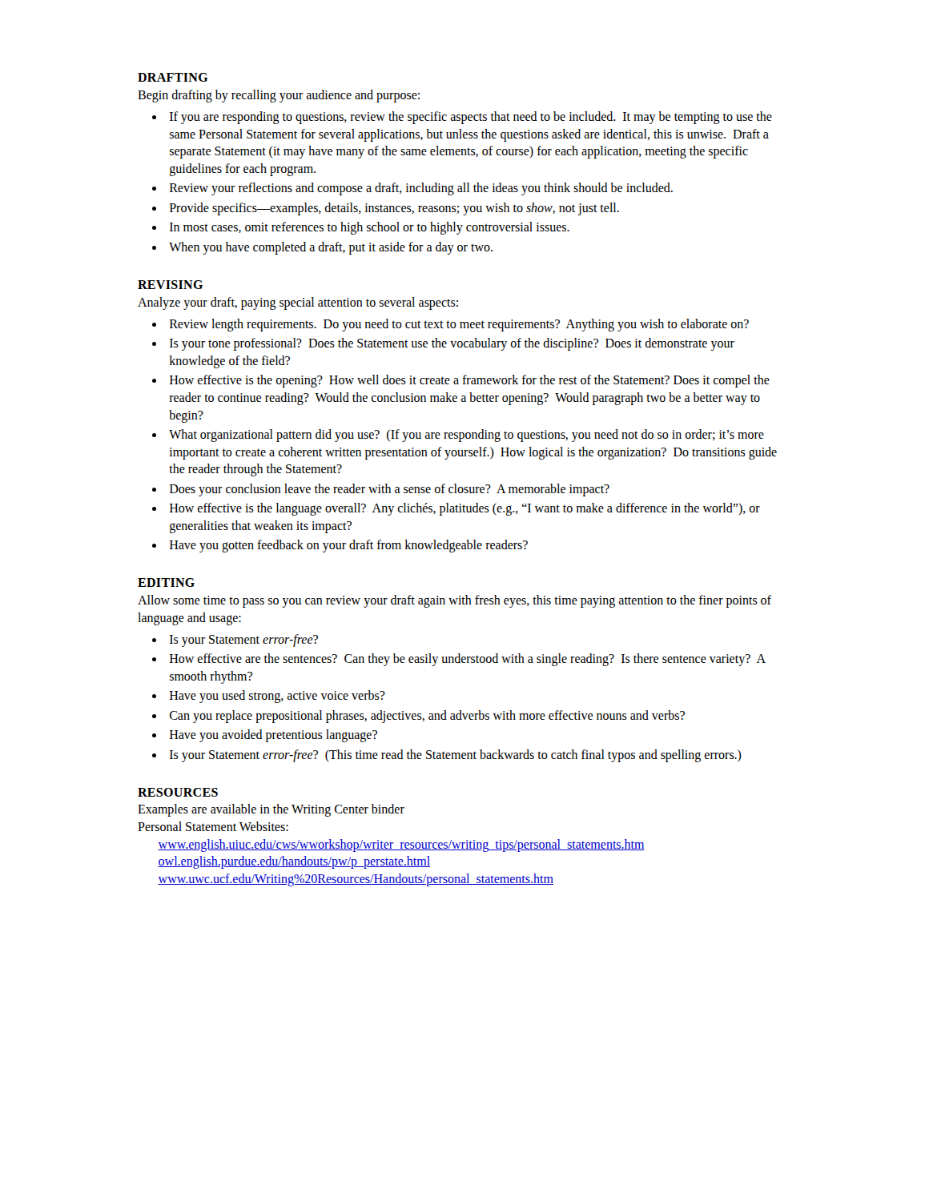DRAFTING
Begin drafting by recalling your audience and purpose:
If you are responding to questions, review the specific aspects that need to be included. It may be tempting to use the same Personal Statement for several applications, but unless the questions asked are identical, this is unwise. Draft a separate Statement (it may have many of the same elements, of course) for each application, meeting the specific guidelines for each program.
Review your reflections and compose a draft, including all the ideas you think should be included.
Provide specifics—examples, details, instances, reasons; you wish to show, not just tell.
In most cases, omit references to high school or to highly controversial issues.
When you have completed a draft, put it aside for a day or two.
REVISING
Analyze your draft, paying special attention to several aspects:
Review length requirements. Do you need to cut text to meet requirements? Anything you wish to elaborate on?
Is your tone professional? Does the Statement use the vocabulary of the discipline? Does it demonstrate your knowledge of the field?
How effective is the opening? How well does it create a framework for the rest of the Statement? Does it compel the reader to continue reading? Would the conclusion make a better opening? Would paragraph two be a better way to begin?
What organizational pattern did you use? (If you are responding to questions, you need not do so in order; it’s more important to create a coherent written presentation of yourself.) How logical is the organization? Do transitions guide the reader through the Statement?
Does your conclusion leave the reader with a sense of closure? A memorable impact?
How effective is the language overall? Any clichés, platitudes (e.g., “I want to make a difference in the world”), or generalities that weaken its impact?
Have you gotten feedback on your draft from knowledgeable readers?
EDITING
Allow some time to pass so you can review your draft again with fresh eyes, this time paying attention to the finer points of language and usage:
Is your Statement error-free?
How effective are the sentences? Can they be easily understood with a single reading? Is there sentence variety? A smooth rhythm?
Have you used strong, active voice verbs?
Can you replace prepositional phrases, adjectives, and adverbs with more effective nouns and verbs?
Have you avoided pretentious language?
Is your Statement error-free? (This time read the Statement backwards to catch final typos and spelling errors.)
RESOURCES
Examples are available in the Writing Center binder
Personal Statement Websites:
www.english.uiuc.edu/cws/wworkshop/writer_resources/writing_tips/personal_statements.htm owl.english.purdue.edu/handouts/pw/p_perstate.html www.uwc.ucf.edu/Writing%20Resources/Handouts/personal_statements.htm